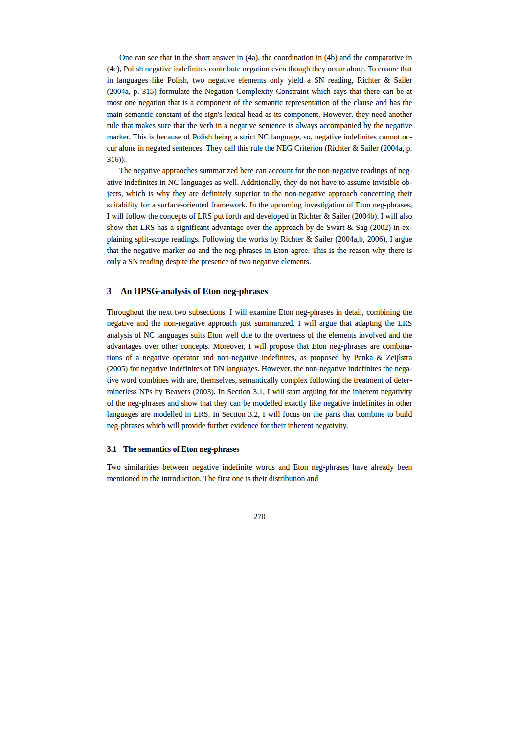One can see that in the short answer in (4a), the coordination in (4b) and the comparative in (4c), Polish negative indefinites contribute negation even though they occur alone. To ensure that in languages like Polish, two negative elements only yield a SN reading, Richter & Sailer (2004a, p. 315) formulate the Negation Complexity Constraint which says that there can be at most one negation that is a component of the semantic representation of the clause and has the main semantic constant of the sign's lexical head as its component. However, they need another rule that makes sure that the verb in a negative sentence is always accompanied by the negative marker. This is because of Polish being a strict NC language, so, negative indefinites cannot occur alone in negated sentences. They call this rule the NEG Criterion (Richter & Sailer (2004a, p. 316)).
The negative appraoches summarized here can account for the non-negative readings of negative indefinites in NC languages as well. Additionally, they do not have to assume invisible objects, which is why they are definitely superior to the non-negative approach concerning their suitability for a surface-oriented framework. In the upcoming investigation of Eton neg-phrases, I will follow the concepts of LRS put forth and developed in Richter & Sailer (2004b). I will also show that LRS has a significant advantage over the approach by de Swart & Sag (2002) in explaining split-scope readings. Following the works by Richter & Sailer (2004a,b, 2006), I argue that the negative marker aa and the neg-phrases in Eton agree. This is the reason why there is only a SN reading despite the presence of two negative elements.
3 An HPSG-analysis of Eton neg-phrases
Throughout the next two subsections, I will examine Eton neg-phrases in detail, combining the negative and the non-negative approach just summarized. I will argue that adapting the LRS analysis of NC languages suits Eton well due to the overtness of the elements involved and the advantages over other concepts. Moreover, I will propose that Eton neg-phrases are combinations of a negative operator and non-negative indefinites, as proposed by Penka & Zeijlstra (2005) for negative indefinites of DN languages. However, the non-negative indefinites the negative word combines with are, themselves, semantically complex following the treatment of determinerless NPs by Beavers (2003). In Section 3.1, I will start arguing for the inherent negativity of the neg-phrases and show that they can be modelled exactly like negative indefinites in other languages are modelled in LRS. In Section 3.2, I will focus on the parts that combine to build neg-phrases which will provide further evidence for their inherent negativity.
3.1 The semantics of Eton neg-phrases
Two similarities between negative indefinite words and Eton neg-phrases have already been mentioned in the introduction. The first one is their distribution and
270